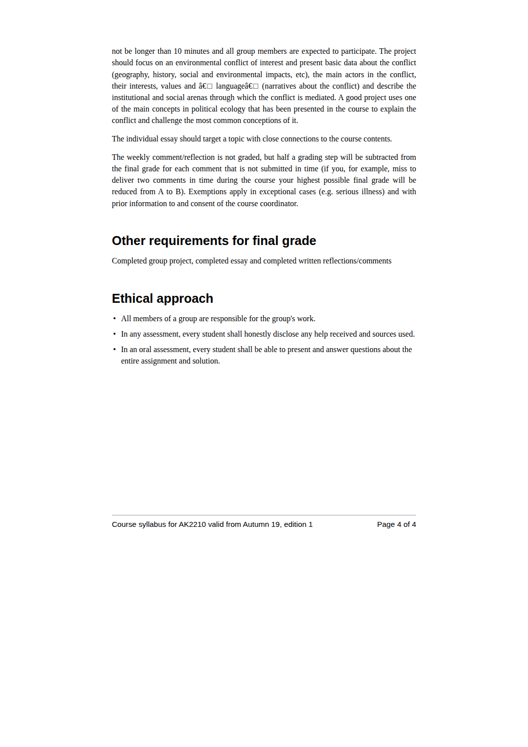not be longer than 10 minutes and all group members are expected to participate. The project should focus on an environmental conflict of interest and present basic data about the conflict (geography, history, social and environmental impacts, etc), the main actors in the conflict, their interests, values and â€□ language â€□ (narratives about the conflict) and describe the institutional and social arenas through which the conflict is mediated. A good project uses one of the main concepts in political ecology that has been presented in the course to explain the conflict and challenge the most common conceptions of it.
The individual essay should target a topic with close connections to the course contents.
The weekly comment/reflection is not graded, but half a grading step will be subtracted from the final grade for each comment that is not submitted in time (if you, for example, miss to deliver two comments in time during the course your highest possible final grade will be reduced from A to B). Exemptions apply in exceptional cases (e.g. serious illness) and with prior information to and consent of the course coordinator.
Other requirements for final grade
Completed group project, completed essay and completed written reflections/comments
Ethical approach
All members of a group are responsible for the group's work.
In any assessment, every student shall honestly disclose any help received and sources used.
In an oral assessment, every student shall be able to present and answer questions about the entire assignment and solution.
Course syllabus for AK2210 valid from Autumn 19, edition 1
Page 4 of 4